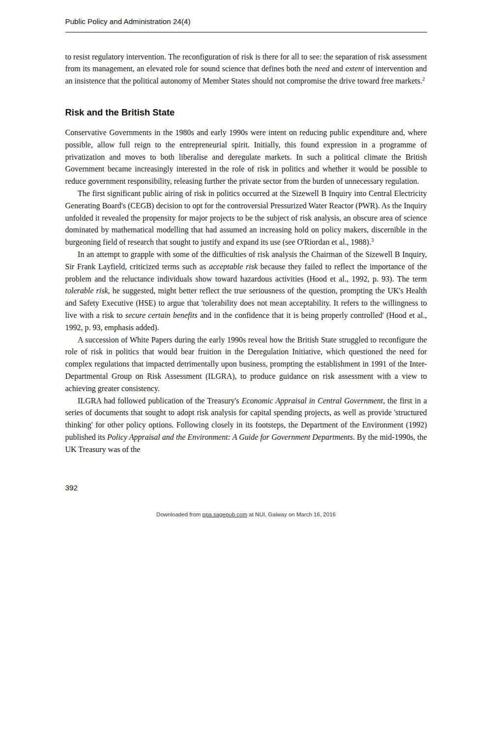Public Policy and Administration 24(4)
to resist regulatory intervention. The reconfiguration of risk is there for all to see: the separation of risk assessment from its management, an elevated role for sound science that defines both the need and extent of intervention and an insistence that the political autonomy of Member States should not compromise the drive toward free markets.2
Risk and the British State
Conservative Governments in the 1980s and early 1990s were intent on reducing public expenditure and, where possible, allow full reign to the entrepreneurial spirit. Initially, this found expression in a programme of privatization and moves to both liberalise and deregulate markets. In such a political climate the British Government became increasingly interested in the role of risk in politics and whether it would be possible to reduce government responsibility, releasing further the private sector from the burden of unnecessary regulation.
The first significant public airing of risk in politics occurred at the Sizewell B Inquiry into Central Electricity Generating Board's (CEGB) decision to opt for the controversial Pressurized Water Reactor (PWR). As the Inquiry unfolded it revealed the propensity for major projects to be the subject of risk analysis, an obscure area of science dominated by mathematical modelling that had assumed an increasing hold on policy makers, discernible in the burgeoning field of research that sought to justify and expand its use (see O'Riordan et al., 1988).3
In an attempt to grapple with some of the difficulties of risk analysis the Chairman of the Sizewell B Inquiry, Sir Frank Layfield, criticized terms such as acceptable risk because they failed to reflect the importance of the problem and the reluctance individuals show toward hazardous activities (Hood et al., 1992, p. 93). The term tolerable risk, he suggested, might better reflect the true seriousness of the question, prompting the UK's Health and Safety Executive (HSE) to argue that 'tolerability does not mean acceptability. It refers to the willingness to live with a risk to secure certain benefits and in the confidence that it is being properly controlled' (Hood et al., 1992, p. 93, emphasis added).
A succession of White Papers during the early 1990s reveal how the British State struggled to reconfigure the role of risk in politics that would bear fruition in the Deregulation Initiative, which questioned the need for complex regulations that impacted detrimentally upon business, prompting the establishment in 1991 of the Inter-Departmental Group on Risk Assessment (ILGRA), to produce guidance on risk assessment with a view to achieving greater consistency.
ILGRA had followed publication of the Treasury's Economic Appraisal in Central Government, the first in a series of documents that sought to adopt risk analysis for capital spending projects, as well as provide 'structured thinking' for other policy options. Following closely in its footsteps, the Department of the Environment (1992) published its Policy Appraisal and the Environment: A Guide for Government Departments. By the mid-1990s, the UK Treasury was of the
392
Downloaded from ppa.sagepub.com at NUI, Galway on March 16, 2016